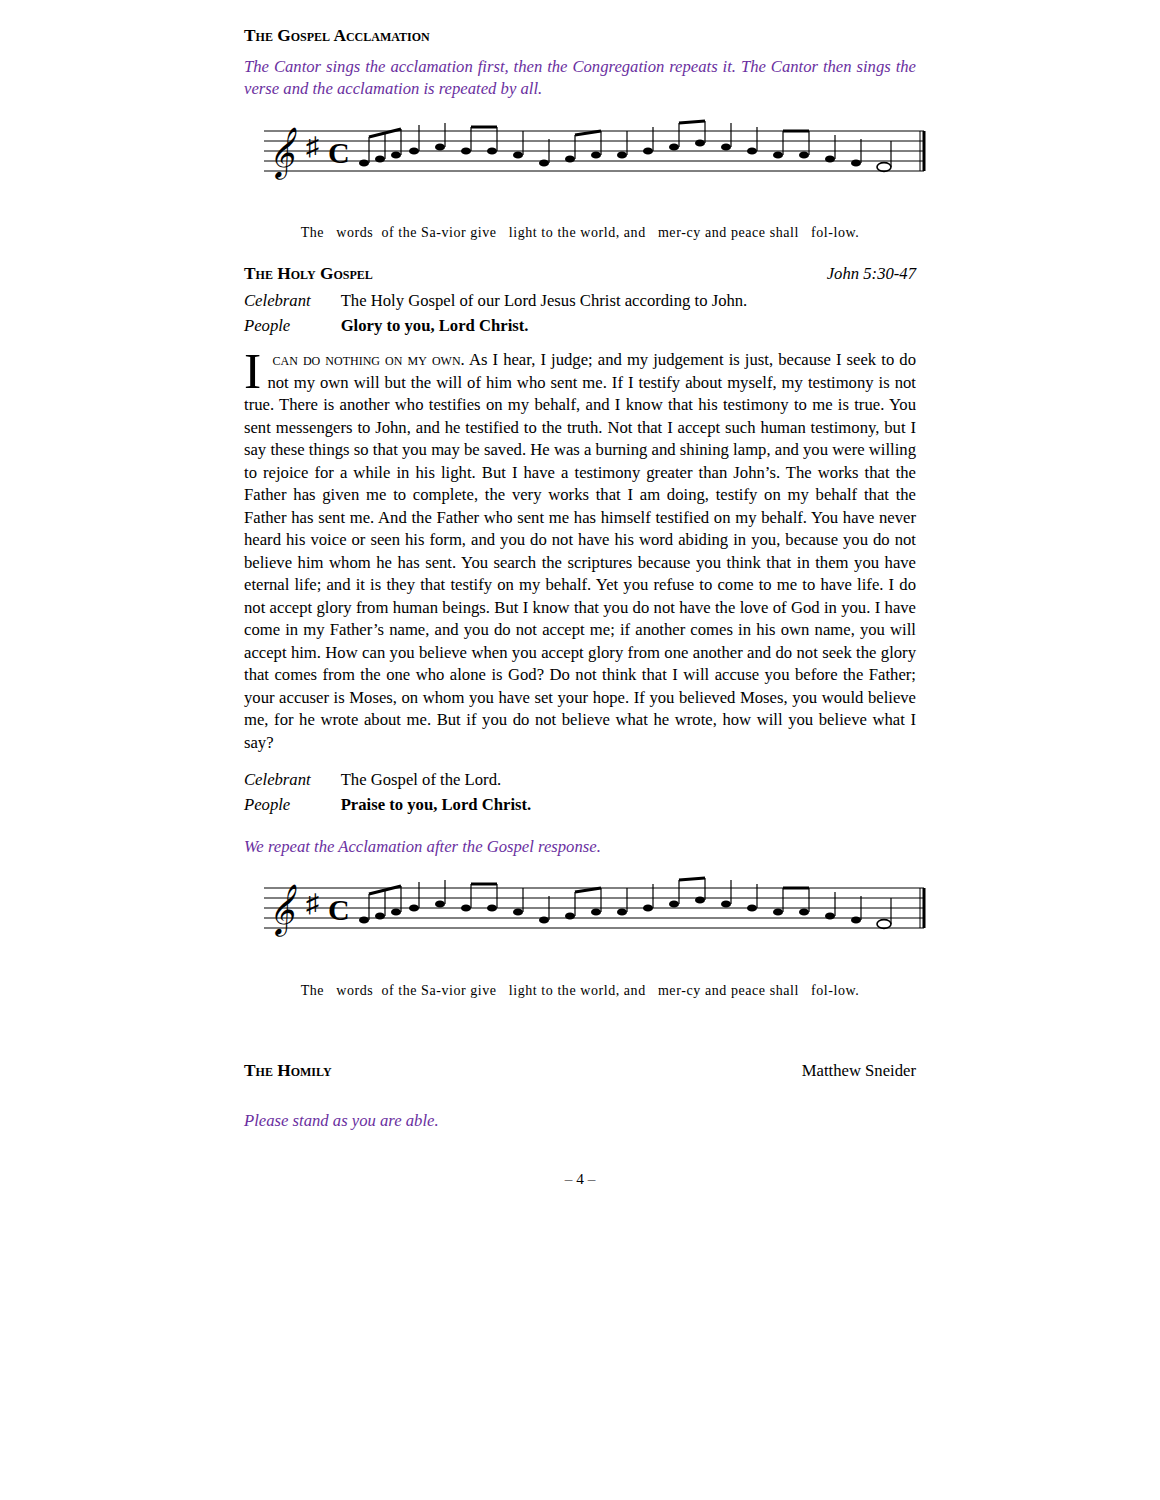The Gospel Acclamation
The Cantor sings the acclamation first, then the Congregation repeats it. The Cantor then sings the verse and the acclamation is repeated by all.
𝄞 ♯ C
The words of the Sa‑vior give light to the world, and mer‑cy and peace shall fol‑low.
The Holy Gospel John 5:30-47
Celebrant The Holy Gospel of our Lord Jesus Christ according to John.
People Glory to you, Lord Christ.
I can do nothing on my own. As I hear, I judge; and my judgement is just, because I seek to do not my own will but the will of him who sent me. If I testify about myself, my testimony is not true. There is another who testifies on my behalf, and I know that his testimony to me is true. You sent messengers to John, and he testified to the truth. Not that I accept such human testimony, but I say these things so that you may be saved. He was a burning and shining lamp, and you were willing to rejoice for a while in his light. But I have a testimony greater than John’s. The works that the Father has given me to complete, the very works that I am doing, testify on my behalf that the Father has sent me. And the Father who sent me has himself testified on my behalf. You have never heard his voice or seen his form, and you do not have his word abiding in you, because you do not believe him whom he has sent. You search the scriptures because you think that in them you have eternal life; and it is they that testify on my behalf. Yet you refuse to come to me to have life. I do not accept glory from human beings. But I know that you do not have the love of God in you. I have come in my Father’s name, and you do not accept me; if another comes in his own name, you will accept him. How can you believe when you accept glory from one another and do not seek the glory that comes from the one who alone is God? Do not think that I will accuse you before the Father; your accuser is Moses, on whom you have set your hope. If you believed Moses, you would believe me, for he wrote about me. But if you do not believe what he wrote, how will you believe what I say?
Celebrant The Gospel of the Lord.
People Praise to you, Lord Christ.
We repeat the Acclamation after the Gospel response.
𝄞 ♯ C
The words of the Sa‑vior give light to the world, and mer‑cy and peace shall fol‑low.
The Homily Matthew Sneider
Please stand as you are able.
– 4 –